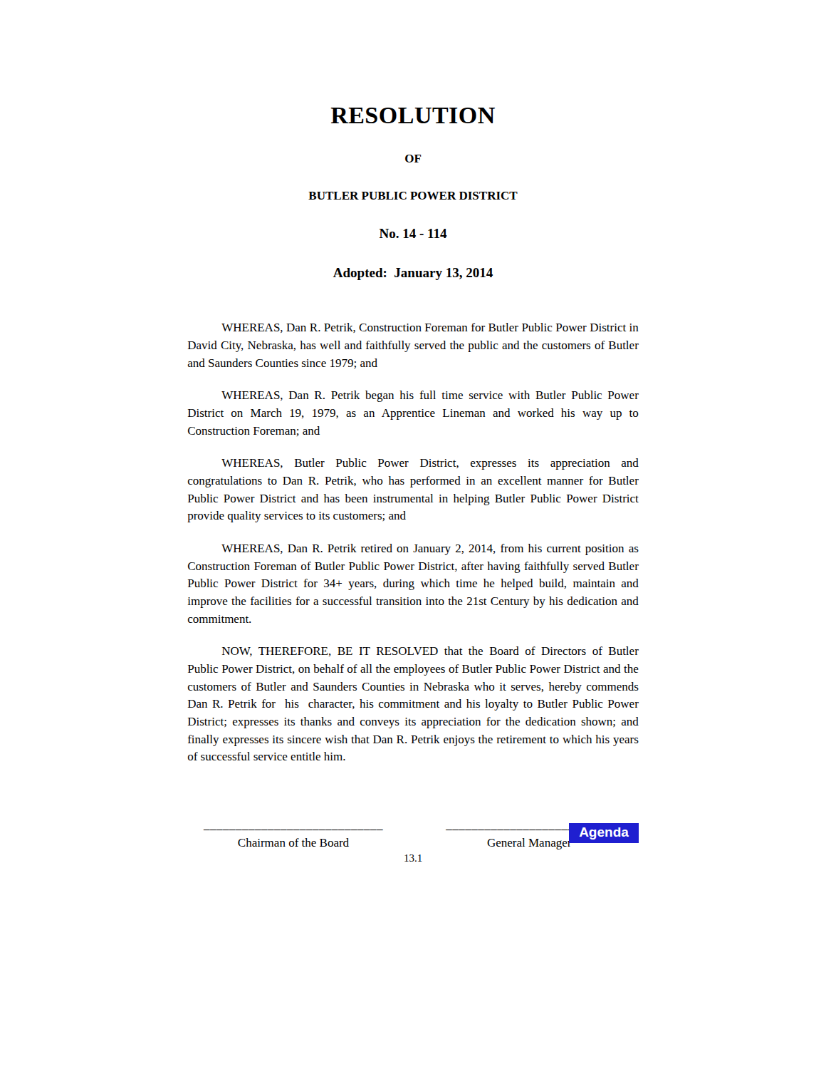RESOLUTION
OF
BUTLER PUBLIC POWER DISTRICT
No. 14 - 114
Adopted: January 13, 2014
WHEREAS, Dan R. Petrik, Construction Foreman for Butler Public Power District in David City, Nebraska, has well and faithfully served the public and the customers of Butler and Saunders Counties since 1979; and
WHEREAS, Dan R. Petrik began his full time service with Butler Public Power District on March 19, 1979, as an Apprentice Lineman and worked his way up to Construction Foreman; and
WHEREAS, Butler Public Power District, expresses its appreciation and congratulations to Dan R. Petrik, who has performed in an excellent manner for Butler Public Power District and has been instrumental in helping Butler Public Power District provide quality services to its customers; and
WHEREAS, Dan R. Petrik retired on January 2, 2014, from his current position as Construction Foreman of Butler Public Power District, after having faithfully served Butler Public Power District for 34+ years, during which time he helped build, maintain and improve the facilities for a successful transition into the 21st Century by his dedication and commitment.
NOW, THEREFORE, BE IT RESOLVED that the Board of Directors of Butler Public Power District, on behalf of all the employees of Butler Public Power District and the customers of Butler and Saunders Counties in Nebraska who it serves, hereby commends Dan R. Petrik for his character, his commitment and his loyalty to Butler Public Power District; expresses its thanks and conveys its appreciation for the dedication shown; and finally expresses its sincere wish that Dan R. Petrik enjoys the retirement to which his years of successful service entitle him.
____________________________
Chairman of the Board
__________________________
General Manager
Agenda
13.1